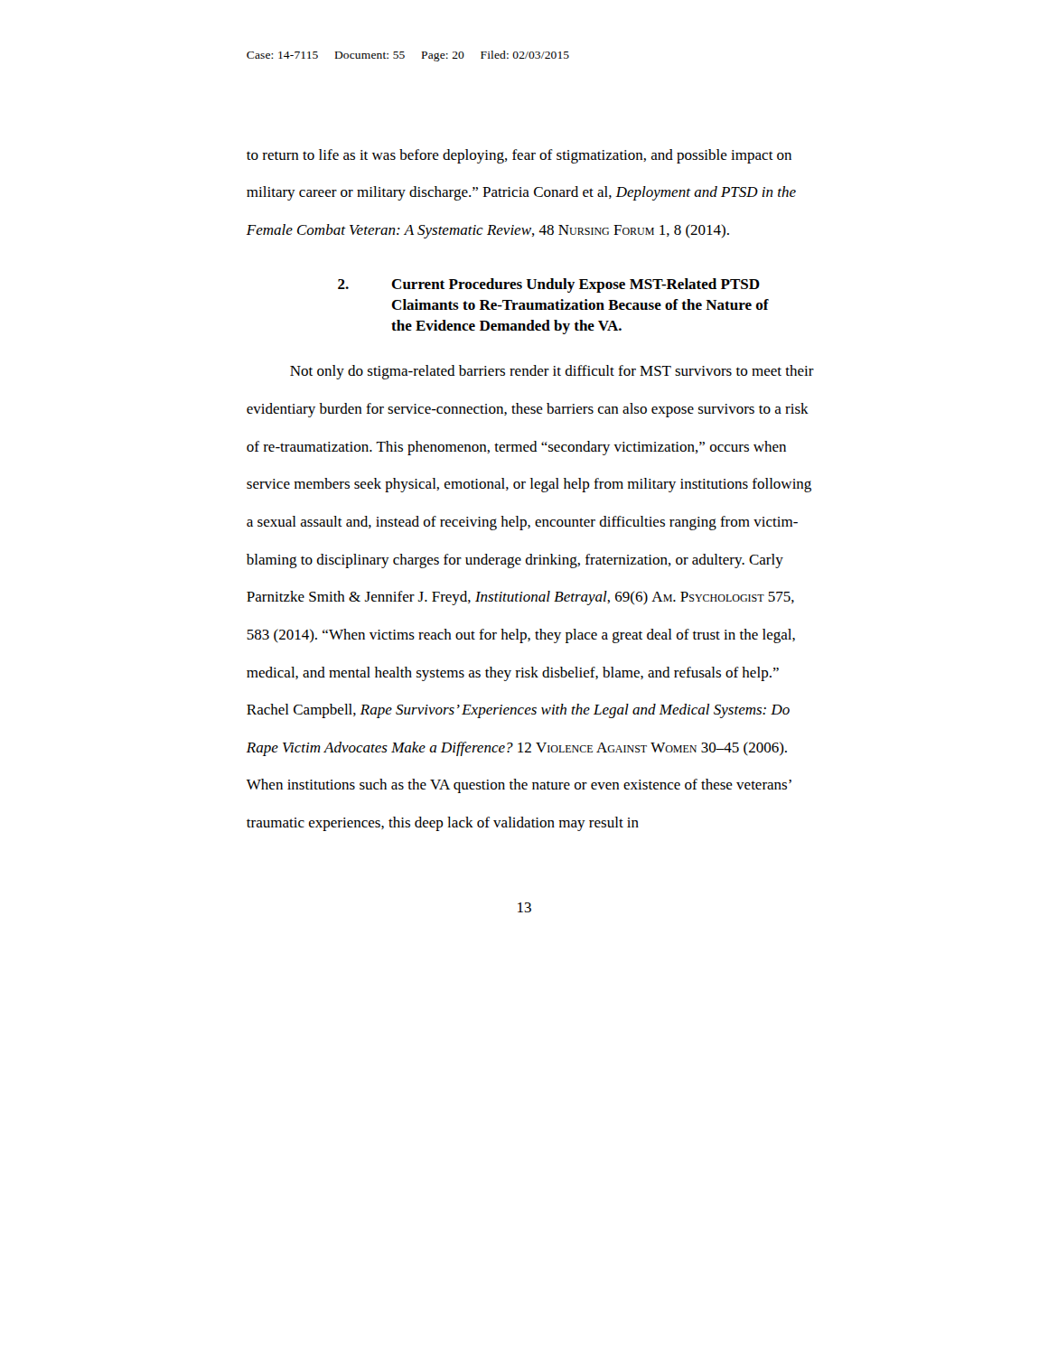Case: 14-7115 Document: 55 Page: 20 Filed: 02/03/2015
to return to life as it was before deploying, fear of stigmatization, and possible impact on military career or military discharge.” Patricia Conard et al, Deployment and PTSD in the Female Combat Veteran: A Systematic Review, 48 Nursing Forum 1, 8 (2014).
2.
Current Procedures Unduly Expose MST-Related PTSD Claimants to Re-Traumatization Because of the Nature of the Evidence Demanded by the VA.
Not only do stigma-related barriers render it difficult for MST survivors to meet their evidentiary burden for service-connection, these barriers can also expose survivors to a risk of re-traumatization. This phenomenon, termed “secondary victimization,” occurs when service members seek physical, emotional, or legal help from military institutions following a sexual assault and, instead of receiving help, encounter difficulties ranging from victim-blaming to disciplinary charges for underage drinking, fraternization, or adultery. Carly Parnitzke Smith & Jennifer J. Freyd, Institutional Betrayal, 69(6) Am. Psychologist 575, 583 (2014). “When victims reach out for help, they place a great deal of trust in the legal, medical, and mental health systems as they risk disbelief, blame, and refusals of help.” Rachel Campbell, Rape Survivors’ Experiences with the Legal and Medical Systems: Do Rape Victim Advocates Make a Difference? 12 Violence Against Women 30–45 (2006). When institutions such as the VA question the nature or even existence of these veterans’ traumatic experiences, this deep lack of validation may result in
13